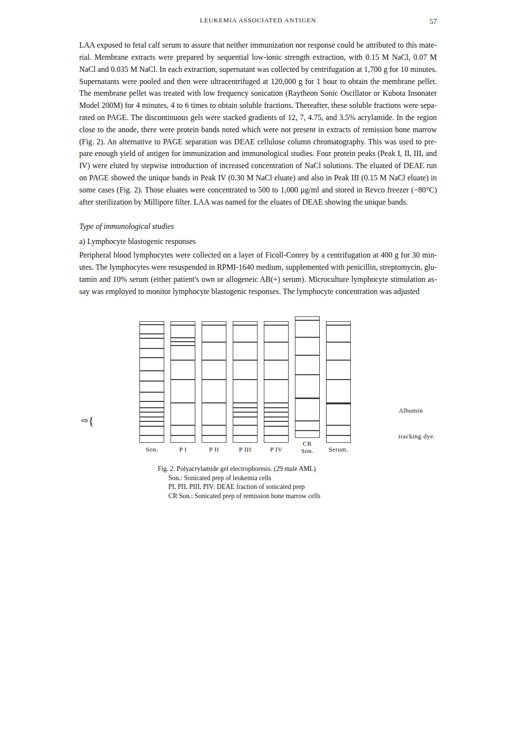Leukemia Associated Antigen 57
LAA exposed to fetal calf serum to assure that neither immunization nor response could be attributed to this material. Membrane extracts were prepared by sequential low-ionic strength extraction, with 0.15 M NaCl, 0.07 M NaCl and 0.035 M NaCl. In each extraction, supernatant was collected by centrifugation at 1,700 g for 10 minutes. Supernatants were pooled and then were ultracentrifuged at 120,000 g for 1 hour to obtain the membrane pellet. The membrane pellet was treated with low frequency sonication (Raytheon Sonic Oscillator or Kubota Insonater Model 200M) for 4 minutes, 4 to 6 times to obtain soluble fractions. Thereafter, these soluble fractions were separated on PAGE. The discontinuous gels were stacked gradients of 12, 7, 4.75, and 3.5% acrylamide. In the region close to the anode, there were protein bands noted which were not present in extracts of remission bone marrow (Fig. 2). An alternative to PAGE separation was DEAE cellulose column chromatography. This was used to prepare enough yield of antigen for immunization and immunological studies. Four protein peaks (Peak I, II, III, and IV) were eluted by stepwise introduction of increased concentration of NaCl solutions. The eluated of DEAE run on PAGE showed the unique bands in Peak IV (0.30 M NaCl eluate) and also in Peak III (0.15 M NaCl eluate) in some cases (Fig. 2). Those eluates were concentrated to 500 to 1,000 µg/ml and stored in Revco freezer (−80°C) after sterilization by Millipore filter. LAA was named for the eluates of DEAE showing the unique bands.
Type of immunological studies
a) Lymphocyte blastogenic responses
Peripheral blood lymphocytes were collected on a layer of Ficoll-Conrey by a centrifugation at 400 g for 30 minutes. The lymphocytes were resuspended in RPMI-1640 medium, supplemented with penicillin, streptomycin, glutamin and 10% serum (either patient's own or allogeneic AB(+) serum). Microculture lymphocyte stimulation assay was employed to monitor lymphocyte blastogenic responses. The lymphocyte concentration was adjusted
⇨{
Son.
P I
P II
P III
P IV
CR
Son.
Serum.
Albumin tracking dye.
Fig. 2. Polyacrylamide gel electrophoresis. (29 male AML) Son.: Sonicated prep of leukemia cells PI, PII, PIII, PIV: DEAE fraction of sonicated prep CR Son.: Sonicated prep of remission bone marrow cells